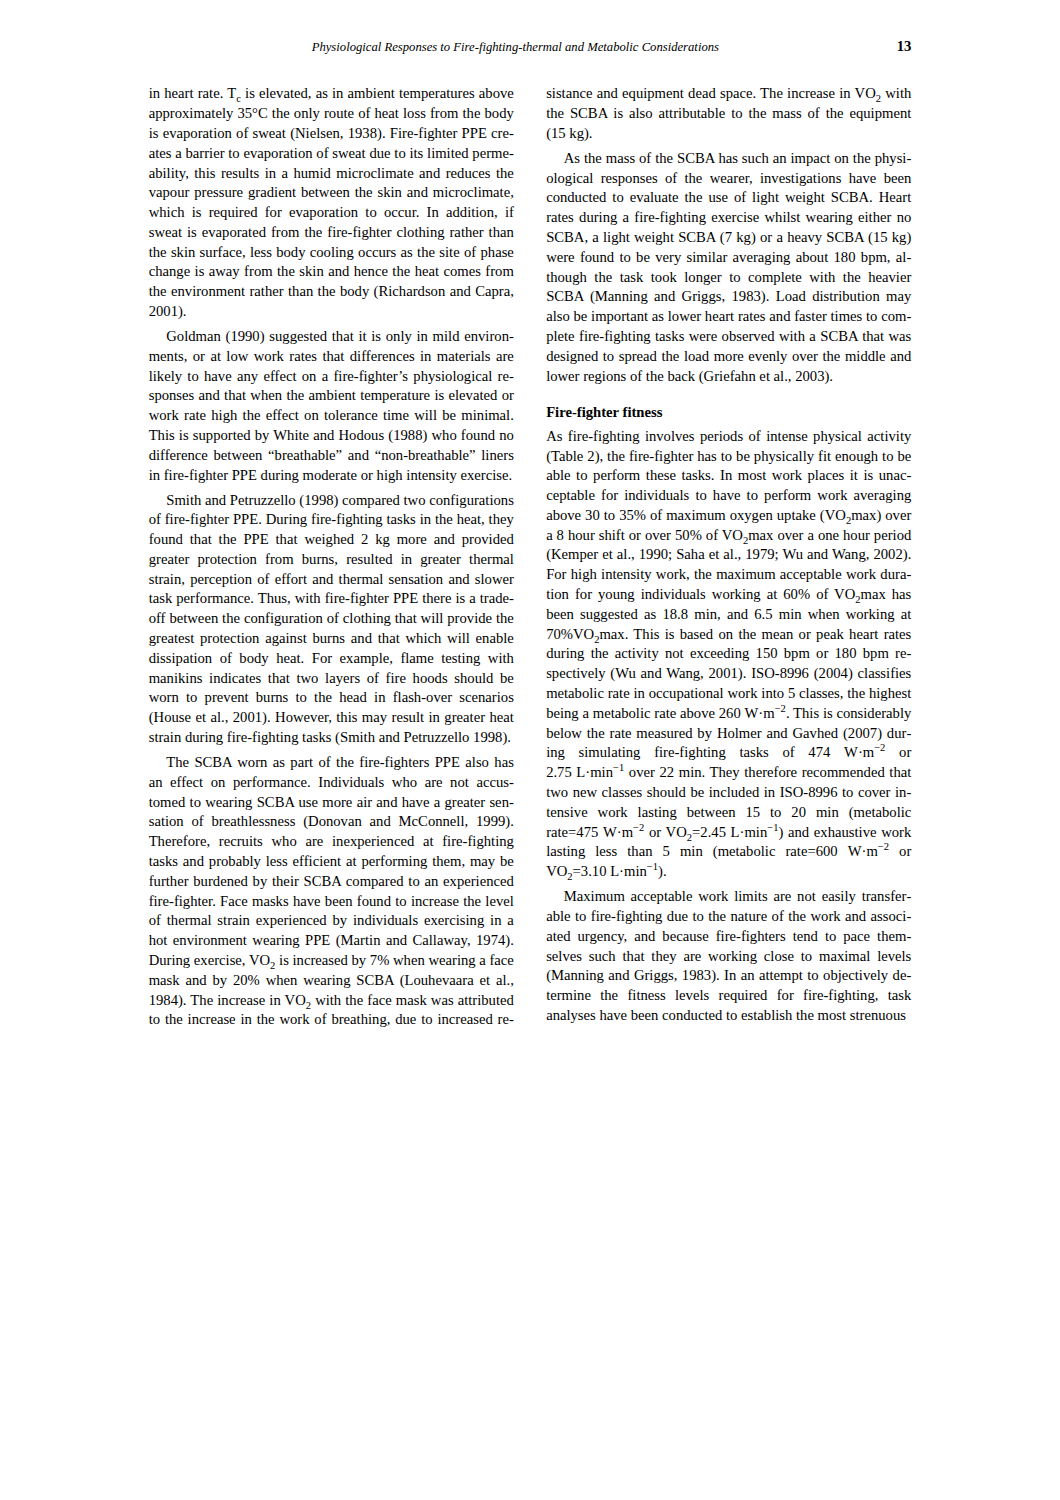Physiological Responses to Fire-fighting-thermal and Metabolic Considerations 13
in heart rate. Tc is elevated, as in ambient temperatures above approximately 35°C the only route of heat loss from the body is evaporation of sweat (Nielsen, 1938). Fire-fighter PPE creates a barrier to evaporation of sweat due to its limited permeability, this results in a humid microclimate and reduces the vapour pressure gradient between the skin and microclimate, which is required for evaporation to occur. In addition, if sweat is evaporated from the fire-fighter clothing rather than the skin surface, less body cooling occurs as the site of phase change is away from the skin and hence the heat comes from the environment rather than the body (Richardson and Capra, 2001).
Goldman (1990) suggested that it is only in mild environments, or at low work rates that differences in materials are likely to have any effect on a fire-fighter’s physiological responses and that when the ambient temperature is elevated or work rate high the effect on tolerance time will be minimal. This is supported by White and Hodous (1988) who found no difference between “breathable” and “non-breathable” liners in fire-fighter PPE during moderate or high intensity exercise.
Smith and Petruzzello (1998) compared two configurations of fire-fighter PPE. During fire-fighting tasks in the heat, they found that the PPE that weighed 2 kg more and provided greater protection from burns, resulted in greater thermal strain, perception of effort and thermal sensation and slower task performance. Thus, with fire-fighter PPE there is a trade-off between the configuration of clothing that will provide the greatest protection against burns and that which will enable dissipation of body heat. For example, flame testing with manikins indicates that two layers of fire hoods should be worn to prevent burns to the head in flash-over scenarios (House et al., 2001). However, this may result in greater heat strain during fire-fighting tasks (Smith and Petruzzello 1998).
The SCBA worn as part of the fire-fighters PPE also has an effect on performance. Individuals who are not accustomed to wearing SCBA use more air and have a greater sensation of breathlessness (Donovan and McConnell, 1999). Therefore, recruits who are inexperienced at fire-fighting tasks and probably less efficient at performing them, may be further burdened by their SCBA compared to an experienced fire-fighter. Face masks have been found to increase the level of thermal strain experienced by individuals exercising in a hot environment wearing PPE (Martin and Callaway, 1974). During exercise, VO2 is increased by 7% when wearing a face mask and by 20% when wearing SCBA (Louhevaara et al., 1984). The increase in VO2 with the face mask was attributed to the increase in the work of breathing, due to increased resistance and equipment dead space. The increase in VO2 with the SCBA is also attributable to the mass of the equipment (15 kg).
As the mass of the SCBA has such an impact on the physiological responses of the wearer, investigations have been conducted to evaluate the use of light weight SCBA. Heart rates during a fire-fighting exercise whilst wearing either no SCBA, a light weight SCBA (7 kg) or a heavy SCBA (15 kg) were found to be very similar averaging about 180 bpm, although the task took longer to complete with the heavier SCBA (Manning and Griggs, 1983). Load distribution may also be important as lower heart rates and faster times to complete fire-fighting tasks were observed with a SCBA that was designed to spread the load more evenly over the middle and lower regions of the back (Griefahn et al., 2003).
Fire-fighter fitness
As fire-fighting involves periods of intense physical activity (Table 2), the fire-fighter has to be physically fit enough to be able to perform these tasks. In most work places it is unacceptable for individuals to have to perform work averaging above 30 to 35% of maximum oxygen uptake (VO2max) over a 8 hour shift or over 50% of VO2max over a one hour period (Kemper et al., 1990; Saha et al., 1979; Wu and Wang, 2002). For high intensity work, the maximum acceptable work duration for young individuals working at 60% of VO2max has been suggested as 18.8 min, and 6.5 min when working at 70%VO2max. This is based on the mean or peak heart rates during the activity not exceeding 150 bpm or 180 bpm respectively (Wu and Wang, 2001). ISO-8996 (2004) classifies metabolic rate in occupational work into 5 classes, the highest being a metabolic rate above 260 W·m−2. This is considerably below the rate measured by Holmer and Gavhed (2007) during simulating fire-fighting tasks of 474 W·m−2 or 2.75 L·min−1 over 22 min. They therefore recommended that two new classes should be included in ISO-8996 to cover intensive work lasting between 15 to 20 min (metabolic rate=475 W·m−2 or VO2=2.45 L·min−1) and exhaustive work lasting less than 5 min (metabolic rate=600 W·m−2 or VO2=3.10 L·min−1).
Maximum acceptable work limits are not easily transferable to fire-fighting due to the nature of the work and associated urgency, and because fire-fighters tend to pace themselves such that they are working close to maximal levels (Manning and Griggs, 1983). In an attempt to objectively determine the fitness levels required for fire-fighting, task analyses have been conducted to establish the most strenuous